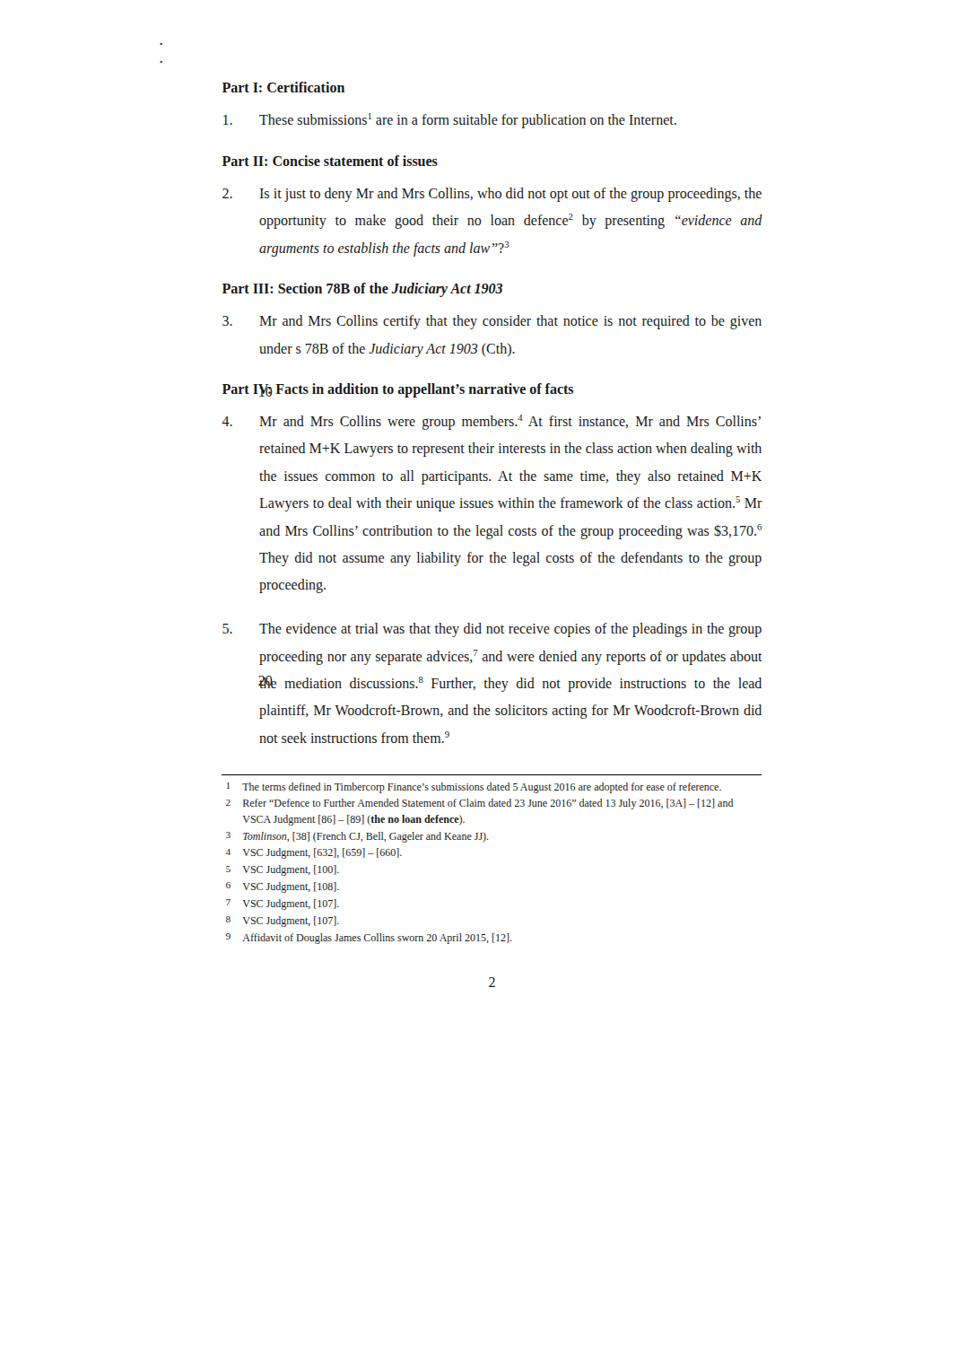.
.
Part I: Certification
1. These submissions1 are in a form suitable for publication on the Internet.
Part II: Concise statement of issues
2. Is it just to deny Mr and Mrs Collins, who did not opt out of the group proceedings, the opportunity to make good their no loan defence2 by presenting “evidence and arguments to establish the facts and law”?3
Part III: Section 78B of the Judiciary Act 1903
3. Mr and Mrs Collins certify that they consider that notice is not required to be given under s 78B of the Judiciary Act 1903 (Cth).
10
Part IV: Facts in addition to appellant’s narrative of facts
4. Mr and Mrs Collins were group members.4 At first instance, Mr and Mrs Collins’ retained M+K Lawyers to represent their interests in the class action when dealing with the issues common to all participants. At the same time, they also retained M+K Lawyers to deal with their unique issues within the framework of the class action.5 Mr and Mrs Collins’ contribution to the legal costs of the group proceeding was $3,170.6 They did not assume any liability for the legal costs of the defendants to the group proceeding.
5. 20 The evidence at trial was that they did not receive copies of the pleadings in the group proceeding nor any separate advices,7 and were denied any reports of or updates about the mediation discussions.8 Further, they did not provide instructions to the lead plaintiff, Mr Woodcroft-Brown, and the solicitors acting for Mr Woodcroft-Brown did not seek instructions from them.9
1 The terms defined in Timbercorp Finance’s submissions dated 5 August 2016 are adopted for ease of reference.
2 Refer “Defence to Further Amended Statement of Claim dated 23 June 2016” dated 13 July 2016, [3A] – [12] and VSCA Judgment [86] – [89] (the no loan defence).
3 Tomlinson, [38] (French CJ, Bell, Gageler and Keane JJ).
4 VSC Judgment, [632], [659] – [660].
5 VSC Judgment, [100].
6 VSC Judgment, [108].
7 VSC Judgment, [107].
8 VSC Judgment, [107].
9 Affidavit of Douglas James Collins sworn 20 April 2015, [12].
2